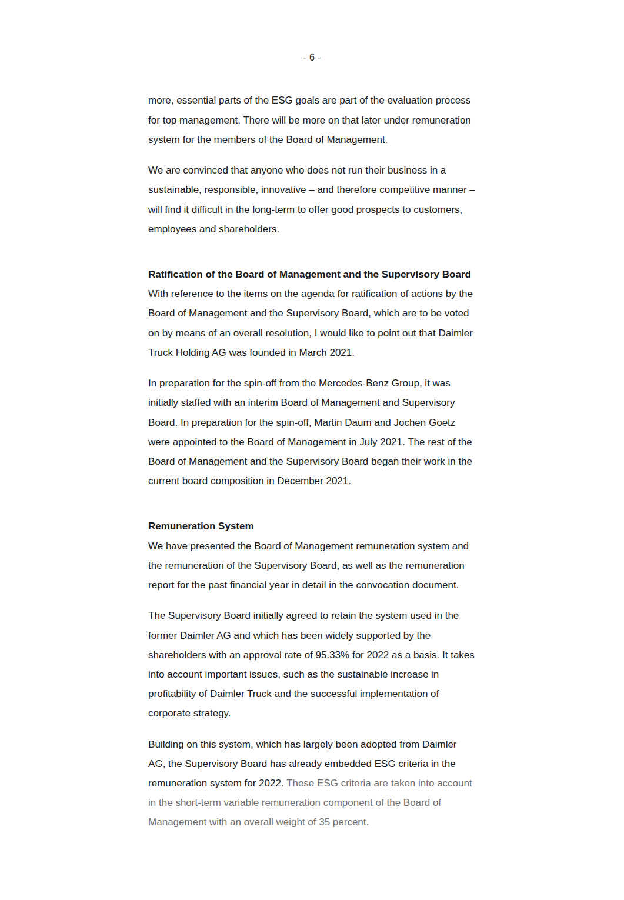- 6 -
more, essential parts of the ESG goals are part of the evaluation process for top management. There will be more on that later under remuneration system for the members of the Board of Management.
We are convinced that anyone who does not run their business in a sustainable, responsible, innovative – and therefore competitive manner – will find it difficult in the long-term to offer good prospects to customers, employees and shareholders.
Ratification of the Board of Management and the Supervisory Board
With reference to the items on the agenda for ratification of actions by the Board of Management and the Supervisory Board, which are to be voted on by means of an overall resolution, I would like to point out that Daimler Truck Holding AG was founded in March 2021.
In preparation for the spin-off from the Mercedes-Benz Group, it was initially staffed with an interim Board of Management and Supervisory Board. In preparation for the spin-off, Martin Daum and Jochen Goetz were appointed to the Board of Management in July 2021. The rest of the Board of Management and the Supervisory Board began their work in the current board composition in December 2021.
Remuneration System
We have presented the Board of Management remuneration system and the remuneration of the Supervisory Board, as well as the remuneration report for the past financial year in detail in the convocation document.
The Supervisory Board initially agreed to retain the system used in the former Daimler AG and which has been widely supported by the shareholders with an approval rate of 95.33% for 2022 as a basis. It takes into account important issues, such as the sustainable increase in profitability of Daimler Truck and the successful implementation of corporate strategy.
Building on this system, which has largely been adopted from Daimler AG, the Supervisory Board has already embedded ESG criteria in the remuneration system for 2022. These ESG criteria are taken into account in the short-term variable remuneration component of the Board of Management with an overall weight of 35 percent.